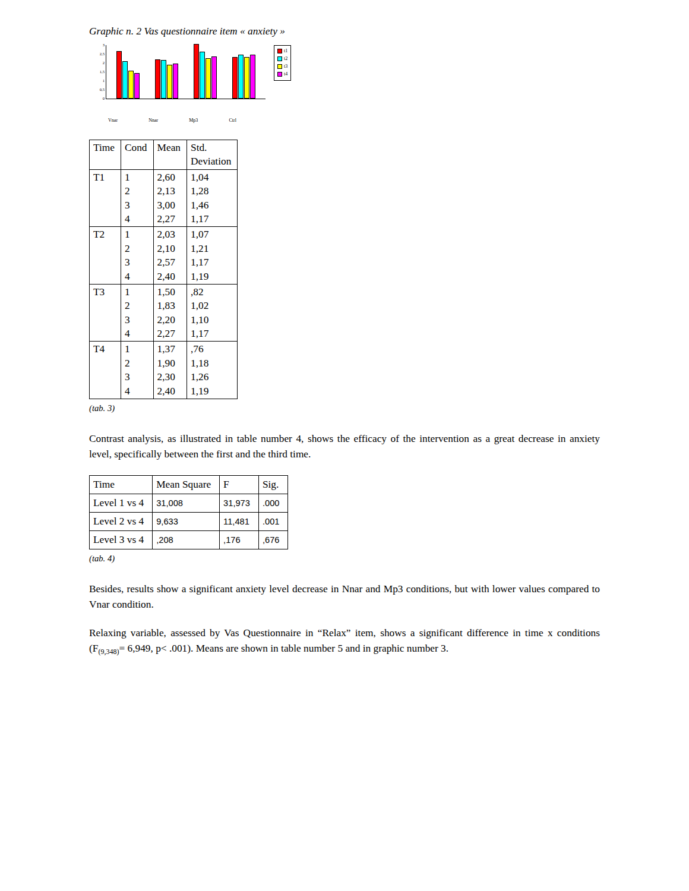Graphic n. 2 Vas questionnaire item « anxiety »
3 2,5 2 1,5 1 0,5 0
t1
t2
t3
t4
Vnar Nnar Mp3 Ctrl
| Time | Cond | Mean | Std. Deviation |
| --- | --- | --- | --- |
| T1 | 1 2 3 4 | 2,60 2,13 3,00 2,27 | 1,04 1,28 1,46 1,17 |
| T2 | 1 2 3 4 | 2,03 2,10 2,57 2,40 | 1,07 1,21 1,17 1,19 |
| T3 | 1 2 3 4 | 1,50 1,83 2,20 2,27 | ,82 1,02 1,10 1,17 |
| T4 | 1 2 3 4 | 1,37 1,90 2,30 2,40 | ,76 1,18 1,26 1,19 |
(tab. 3)
Contrast analysis, as illustrated in table number 4, shows the efficacy of the intervention as a great decrease in anxiety level, specifically between the first and the third time.
| Time | Mean Square | F | Sig. |
| --- | --- | --- | --- |
| Level 1 vs 4 | 31,008 | 31,973 | .000 |
| Level 2 vs 4 | 9,633 | 11,481 | .001 |
| Level 3 vs 4 | ,208 | ,176 | ,676 |
(tab. 4)
Besides, results show a significant anxiety level decrease in Nnar and Mp3 conditions, but with lower values compared to Vnar condition.
Relaxing variable, assessed by Vas Questionnaire in “Relax” item, shows a significant difference in time x conditions (F(9,348)= 6,949, p< .001). Means are shown in table number 5 and in graphic number 3.